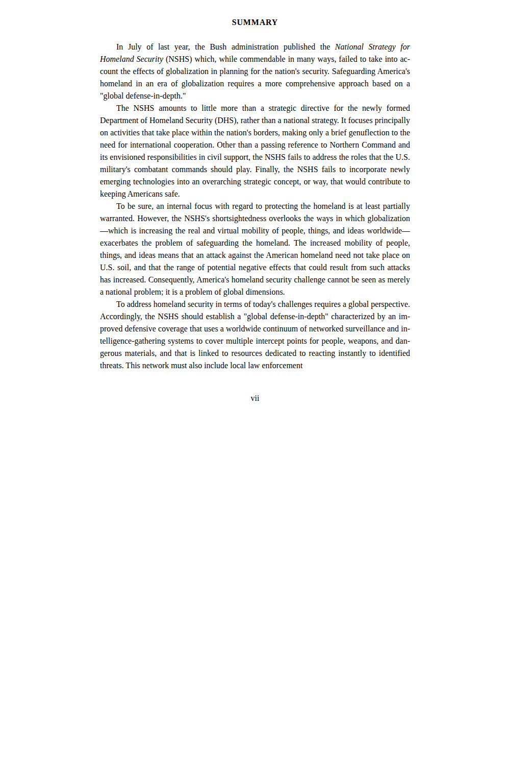SUMMARY
In July of last year, the Bush administration published the National Strategy for Homeland Security (NSHS) which, while commendable in many ways, failed to take into account the effects of globalization in planning for the nation's security. Safeguarding America's homeland in an era of globalization requires a more comprehensive approach based on a "global defense-in-depth."
The NSHS amounts to little more than a strategic directive for the newly formed Department of Homeland Security (DHS), rather than a national strategy. It focuses principally on activities that take place within the nation's borders, making only a brief genuflection to the need for international cooperation. Other than a passing reference to Northern Command and its envisioned responsibilities in civil support, the NSHS fails to address the roles that the U.S. military's combatant commands should play. Finally, the NSHS fails to incorporate newly emerging technologies into an overarching strategic concept, or way, that would contribute to keeping Americans safe.
To be sure, an internal focus with regard to protecting the homeland is at least partially warranted. However, the NSHS's shortsightedness overlooks the ways in which globalization—which is increasing the real and virtual mobility of people, things, and ideas worldwide—exacerbates the problem of safeguarding the homeland. The increased mobility of people, things, and ideas means that an attack against the American homeland need not take place on U.S. soil, and that the range of potential negative effects that could result from such attacks has increased. Consequently, America's homeland security challenge cannot be seen as merely a national problem; it is a problem of global dimensions.
To address homeland security in terms of today's challenges requires a global perspective. Accordingly, the NSHS should establish a "global defense-in-depth" characterized by an improved defensive coverage that uses a worldwide continuum of networked surveillance and intelligence-gathering systems to cover multiple intercept points for people, weapons, and dangerous materials, and that is linked to resources dedicated to reacting instantly to identified threats. This network must also include local law enforcement
vii